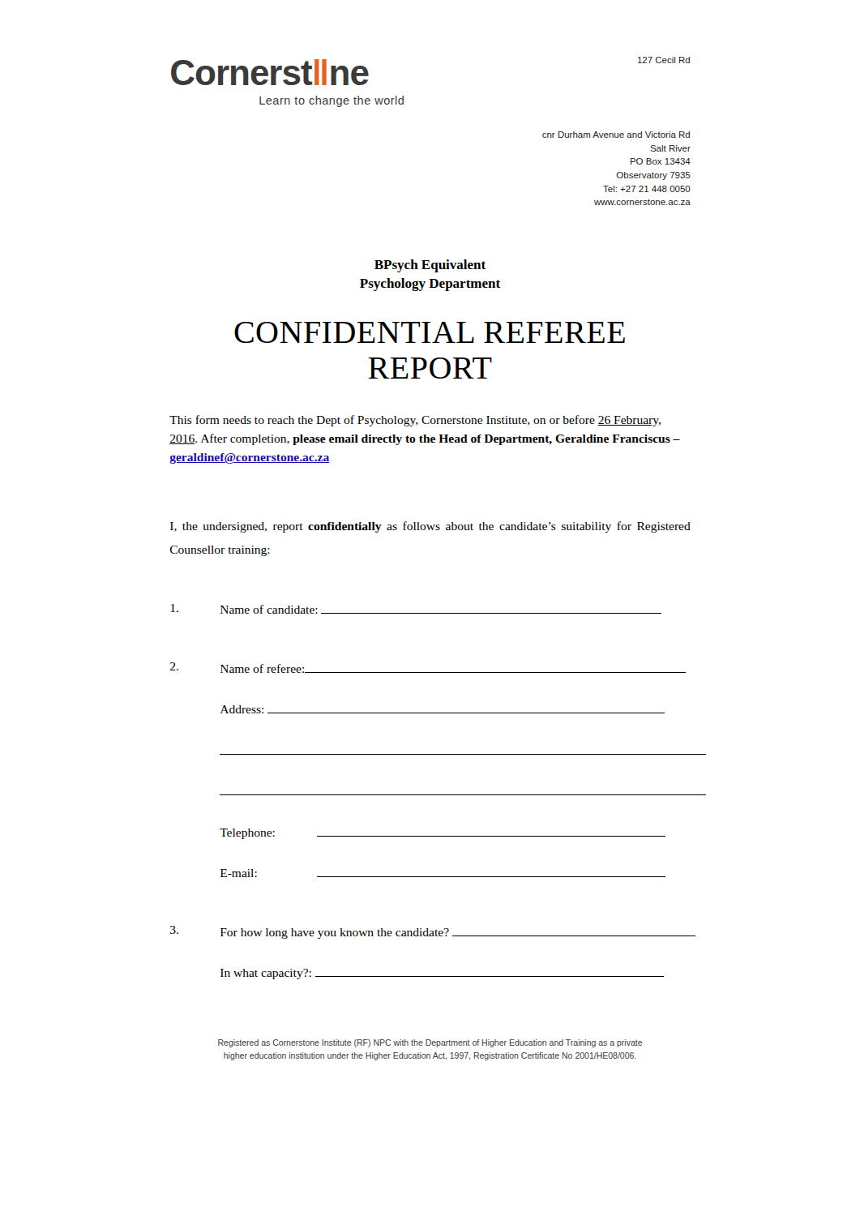127 Cecil Rd
Cornerst‖ne
Learn to change the world
cnr Durham Avenue and Victoria Rd
Salt River
PO Box 13434
Observatory 7935
Tel: +27 21 448 0050
www.cornerstone.ac.za
BPsych Equivalent
Psychology Department
CONFIDENTIAL REFEREE REPORT
This form needs to reach the Dept of Psychology, Cornerstone Institute, on or before 26 February, 2016. After completion, please email directly to the Head of Department, Geraldine Franciscus – geraldinef@cornerstone.ac.za
I, the undersigned, report confidentially as follows about the candidate’s suitability for Registered Counsellor training:
1. Name of candidate:
2. Name of referee: Address: Telephone: E-mail:
3. For how long have you known the candidate? In what capacity?:
Registered as Cornerstone Institute (RF) NPC with the Department of Higher Education and Training as a private
higher education institution under the Higher Education Act, 1997, Registration Certificate No 2001/HE08/006.